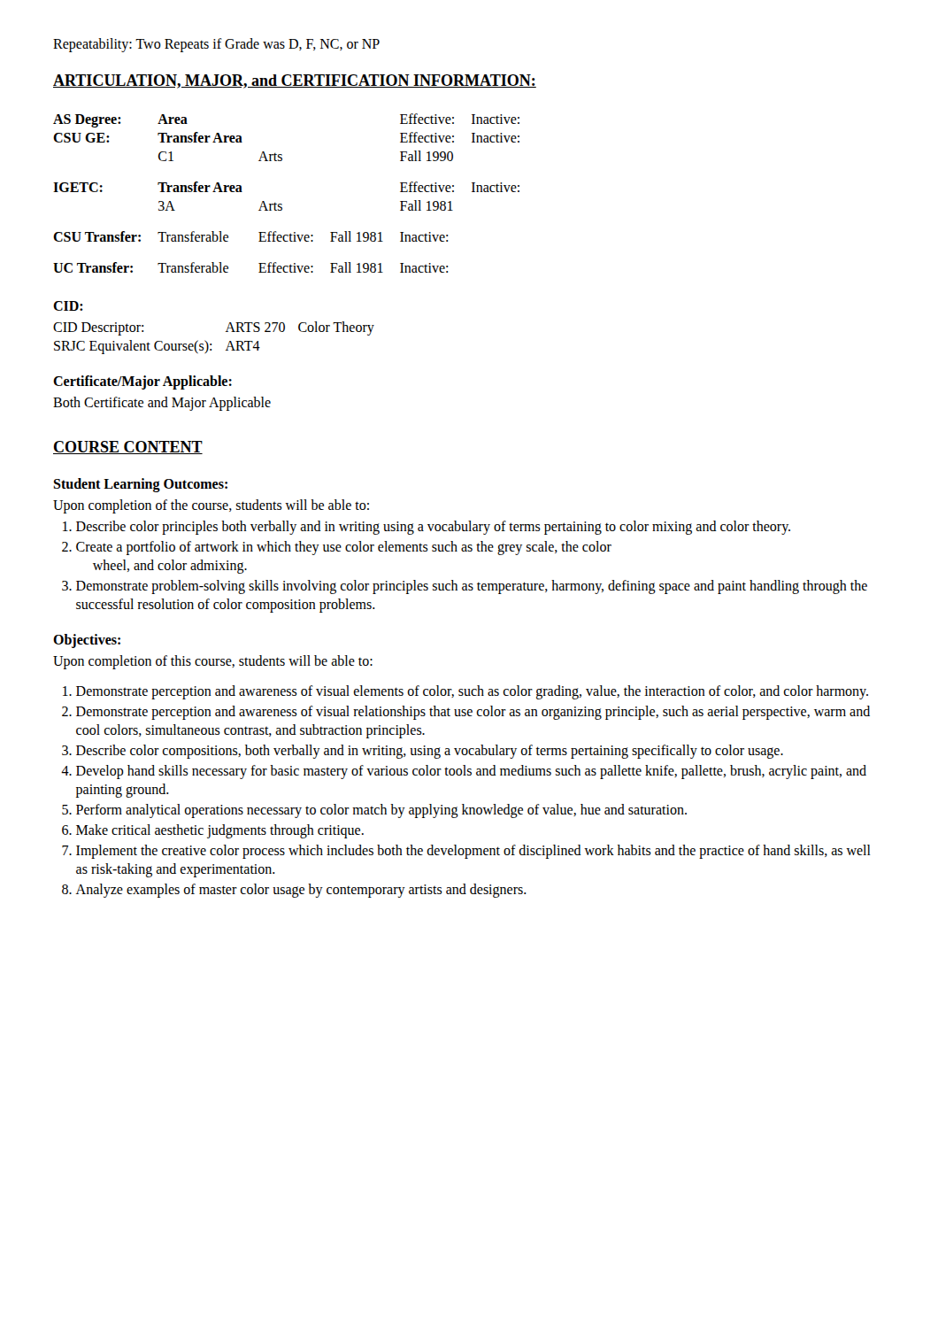Repeatability: Two Repeats if Grade was D, F, NC, or NP
ARTICULATION, MAJOR, and CERTIFICATION INFORMATION:
| AS Degree: | Area | | | Effective: | Inactive: |
| CSU GE: | Transfer Area | | | Effective: | Inactive: |
| | C1 | Arts | | Fall 1990 | |
| IGETC: | Transfer Area | | | Effective: | Inactive: |
| | 3A | Arts | | Fall 1981 | |
| CSU Transfer: | Transferable | Effective: | Fall 1981 | Inactive: | |
| UC Transfer: | Transferable | Effective: | Fall 1981 | Inactive: | |
CID:
| CID Descriptor: | ARTS 270 | Color Theory |
| SRJC Equivalent Course(s): | ART4 | |
Certificate/Major Applicable:
Both Certificate and Major Applicable
COURSE CONTENT
Student Learning Outcomes:
Upon completion of the course, students will be able to:
Describe color principles both verbally and in writing using a vocabulary of terms pertaining to color mixing and color theory.
Create a portfolio of artwork in which they use color elements such as the grey scale, the color wheel, and color admixing.
Demonstrate problem-solving skills involving color principles such as temperature, harmony, defining space and paint handling through the successful resolution of color composition problems.
Objectives:
Upon completion of this course, students will be able to:
Demonstrate perception and awareness of visual elements of color, such as color grading, value, the interaction of color, and color harmony.
Demonstrate perception and awareness of visual relationships that use color as an organizing principle, such as aerial perspective, warm and cool colors, simultaneous contrast, and subtraction principles.
Describe color compositions, both verbally and in writing, using a vocabulary of terms pertaining specifically to color usage.
Develop hand skills necessary for basic mastery of various color tools and mediums such as pallette knife, pallette, brush, acrylic paint, and painting ground.
Perform analytical operations necessary to color match by applying knowledge of value, hue and saturation.
Make critical aesthetic judgments through critique.
Implement the creative color process which includes both the development of disciplined work habits and the practice of hand skills, as well as risk-taking and experimentation.
Analyze examples of master color usage by contemporary artists and designers.